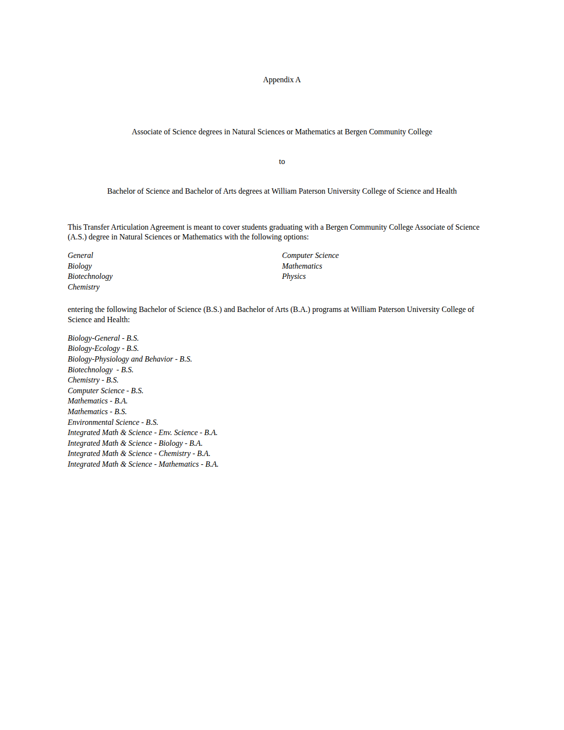Appendix A
Associate of Science degrees in Natural Sciences or Mathematics at Bergen Community College
to
Bachelor of Science and Bachelor of Arts degrees at William Paterson University College of Science and Health
This Transfer Articulation Agreement is meant to cover students graduating with a Bergen Community College Associate of Science (A.S.) degree in Natural Sciences or Mathematics with the following options:
| General | Computer Science |
| Biology | Mathematics |
| Biotechnology | Physics |
| Chemistry | |
entering the following Bachelor of Science (B.S.) and Bachelor of Arts (B.A.) programs at William Paterson University College of Science and Health:
Biology-General - B.S.
Biology-Ecology - B.S.
Biology-Physiology and Behavior - B.S.
Biotechnology - B.S.
Chemistry - B.S.
Computer Science - B.S.
Mathematics - B.A.
Mathematics - B.S.
Environmental Science - B.S.
Integrated Math & Science - Env. Science - B.A.
Integrated Math & Science - Biology - B.A.
Integrated Math & Science - Chemistry - B.A.
Integrated Math & Science - Mathematics - B.A.